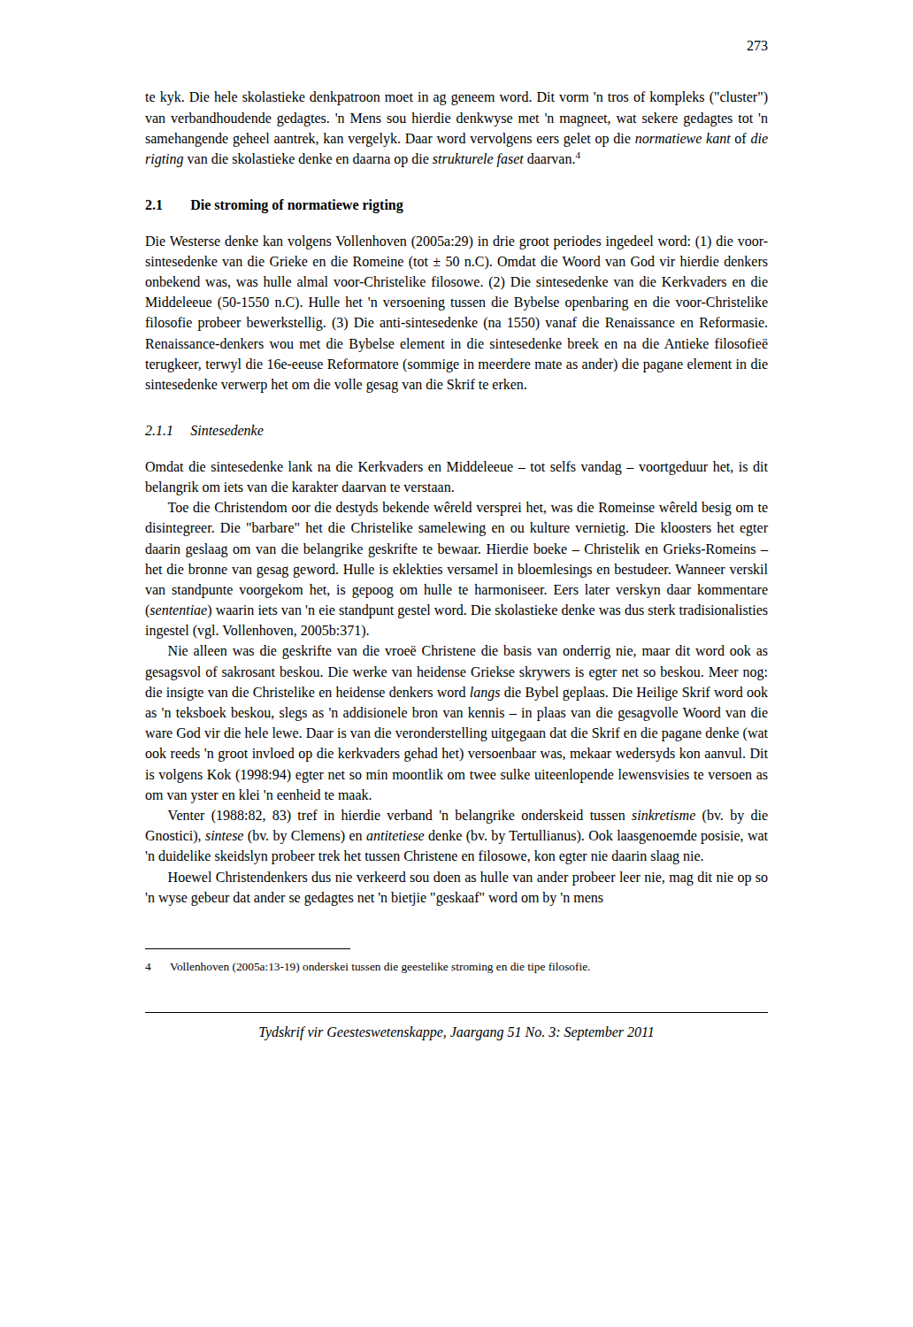273
te kyk. Die hele skolastieke denkpatroon moet in ag geneem word. Dit vorm 'n tros of kompleks ("cluster") van verbandhoudende gedagtes. 'n Mens sou hierdie denkwyse met 'n magneet, wat sekere gedagtes tot 'n samehangende geheel aantrek, kan vergelyk. Daar word vervolgens eers gelet op die normatiewe kant of die rigting van die skolastieke denke en daarna op die strukturele faset daarvan.4
2.1 Die stroming of normatiewe rigting
Die Westerse denke kan volgens Vollenhoven (2005a:29) in drie groot periodes ingedeel word: (1) die voor-sintesedenke van die Grieke en die Romeine (tot ± 50 n.C). Omdat die Woord van God vir hierdie denkers onbekend was, was hulle almal voor-Christelike filosowe. (2) Die sintesedenke van die Kerkvaders en die Middeleeue (50-1550 n.C). Hulle het 'n versoening tussen die Bybelse openbaring en die voor-Christelike filosofie probeer bewerkstellig. (3) Die anti-sintesedenke (na 1550) vanaf die Renaissance en Reformasie. Renaissance-denkers wou met die Bybelse element in die sintesedenke breek en na die Antieke filosofieë terugkeer, terwyl die 16e-eeuse Reformatore (sommige in meerdere mate as ander) die pagane element in die sintesedenke verwerp het om die volle gesag van die Skrif te erken.
2.1.1 Sintesedenke
Omdat die sintesedenke lank na die Kerkvaders en Middeleeue – tot selfs vandag – voortgeduur het, is dit belangrik om iets van die karakter daarvan te verstaan.
Toe die Christendom oor die destyds bekende wêreld versprei het, was die Romeinse wêreld besig om te disintegreer. Die "barbare" het die Christelike samelewing en ou kulture vernietig. Die kloosters het egter daarin geslaag om van die belangrike geskrifte te bewaar. Hierdie boeke – Christelik en Grieks-Romeins – het die bronne van gesag geword. Hulle is eklekties versamel in bloemlesings en bestudeer. Wanneer verskil van standpunte voorgekom het, is gepoog om hulle te harmoniseer. Eers later verskyn daar kommentare (sententiae) waarin iets van 'n eie standpunt gestel word. Die skolastieke denke was dus sterk tradisionalisties ingestel (vgl. Vollenhoven, 2005b:371).
Nie alleen was die geskrifte van die vroeë Christene die basis van onderrig nie, maar dit word ook as gesagsvol of sakrosant beskou. Die werke van heidense Griekse skrywers is egter net so beskou. Meer nog: die insigte van die Christelike en heidense denkers word langs die Bybel geplaas. Die Heilige Skrif word ook as 'n teksboek beskou, slegs as 'n addisionele bron van kennis – in plaas van die gesagvolle Woord van die ware God vir die hele lewe. Daar is van die veronderstelling uitgegaan dat die Skrif en die pagane denke (wat ook reeds 'n groot invloed op die kerkvaders gehad het) versoenbaar was, mekaar wedersyds kon aanvul. Dit is volgens Kok (1998:94) egter net so min moontlik om twee sulke uiteenlopende lewensvisies te versoen as om van yster en klei 'n eenheid te maak.
Venter (1988:82, 83) tref in hierdie verband 'n belangrike onderskeid tussen sinkretisme (bv. by die Gnostici), sintese (bv. by Clemens) en antitetiese denke (bv. by Tertullianus). Ook laasgenoemde posisie, wat 'n duidelike skeidslyn probeer trek het tussen Christene en filosowe, kon egter nie daarin slaag nie.
Hoewel Christendenkers dus nie verkeerd sou doen as hulle van ander probeer leer nie, mag dit nie op so 'n wyse gebeur dat ander se gedagtes net 'n bietjie "geskaaf" word om by 'n mens
4 Vollenhoven (2005a:13-19) onderskei tussen die geestelike stroming en die tipe filosofie.
Tydskrif vir Geesteswetenskappe, Jaargang 51 No. 3: September 2011